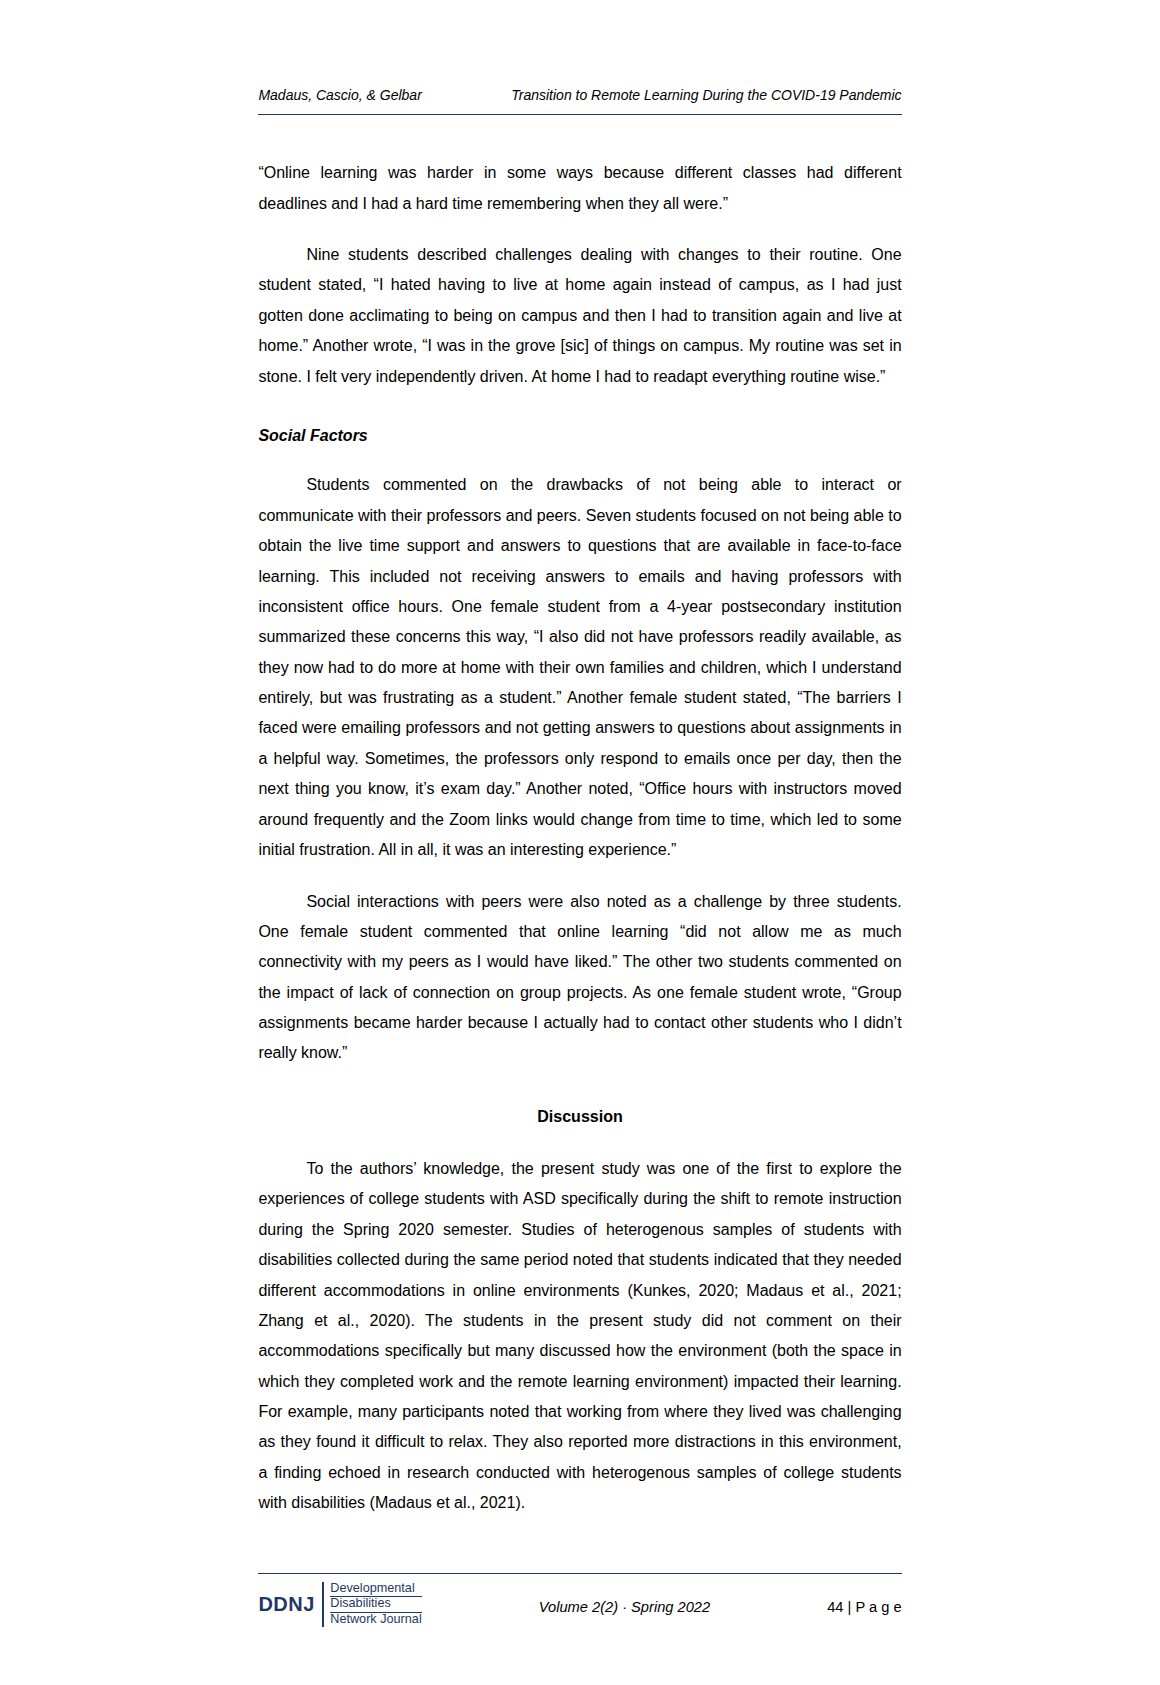Madaus, Cascio, & Gelbar
Transition to Remote Learning During the COVID-19 Pandemic
“Online learning was harder in some ways because different classes had different deadlines and I had a hard time remembering when they all were.”
Nine students described challenges dealing with changes to their routine. One student stated, “I hated having to live at home again instead of campus, as I had just gotten done acclimating to being on campus and then I had to transition again and live at home.” Another wrote, “I was in the grove [sic] of things on campus. My routine was set in stone. I felt very independently driven. At home I had to readapt everything routine wise.”
Social Factors
Students commented on the drawbacks of not being able to interact or communicate with their professors and peers. Seven students focused on not being able to obtain the live time support and answers to questions that are available in face-to-face learning. This included not receiving answers to emails and having professors with inconsistent office hours. One female student from a 4-year postsecondary institution summarized these concerns this way, “I also did not have professors readily available, as they now had to do more at home with their own families and children, which I understand entirely, but was frustrating as a student.” Another female student stated, “The barriers I faced were emailing professors and not getting answers to questions about assignments in a helpful way. Sometimes, the professors only respond to emails once per day, then the next thing you know, it’s exam day.” Another noted, “Office hours with instructors moved around frequently and the Zoom links would change from time to time, which led to some initial frustration. All in all, it was an interesting experience.”
Social interactions with peers were also noted as a challenge by three students. One female student commented that online learning “did not allow me as much connectivity with my peers as I would have liked.” The other two students commented on the impact of lack of connection on group projects. As one female student wrote, “Group assignments became harder because I actually had to contact other students who I didn’t really know.”
Discussion
To the authors’ knowledge, the present study was one of the first to explore the experiences of college students with ASD specifically during the shift to remote instruction during the Spring 2020 semester. Studies of heterogenous samples of students with disabilities collected during the same period noted that students indicated that they needed different accommodations in online environments (Kunkes, 2020; Madaus et al., 2021; Zhang et al., 2020). The students in the present study did not comment on their accommodations specifically but many discussed how the environment (both the space in which they completed work and the remote learning environment) impacted their learning. For example, many participants noted that working from where they lived was challenging as they found it difficult to relax. They also reported more distractions in this environment, a finding echoed in research conducted with heterogenous samples of college students with disabilities (Madaus et al., 2021).
DDNJ
Developmental Disabilities Network Journal
Volume 2(2) · Spring 2022
44 | P a g e